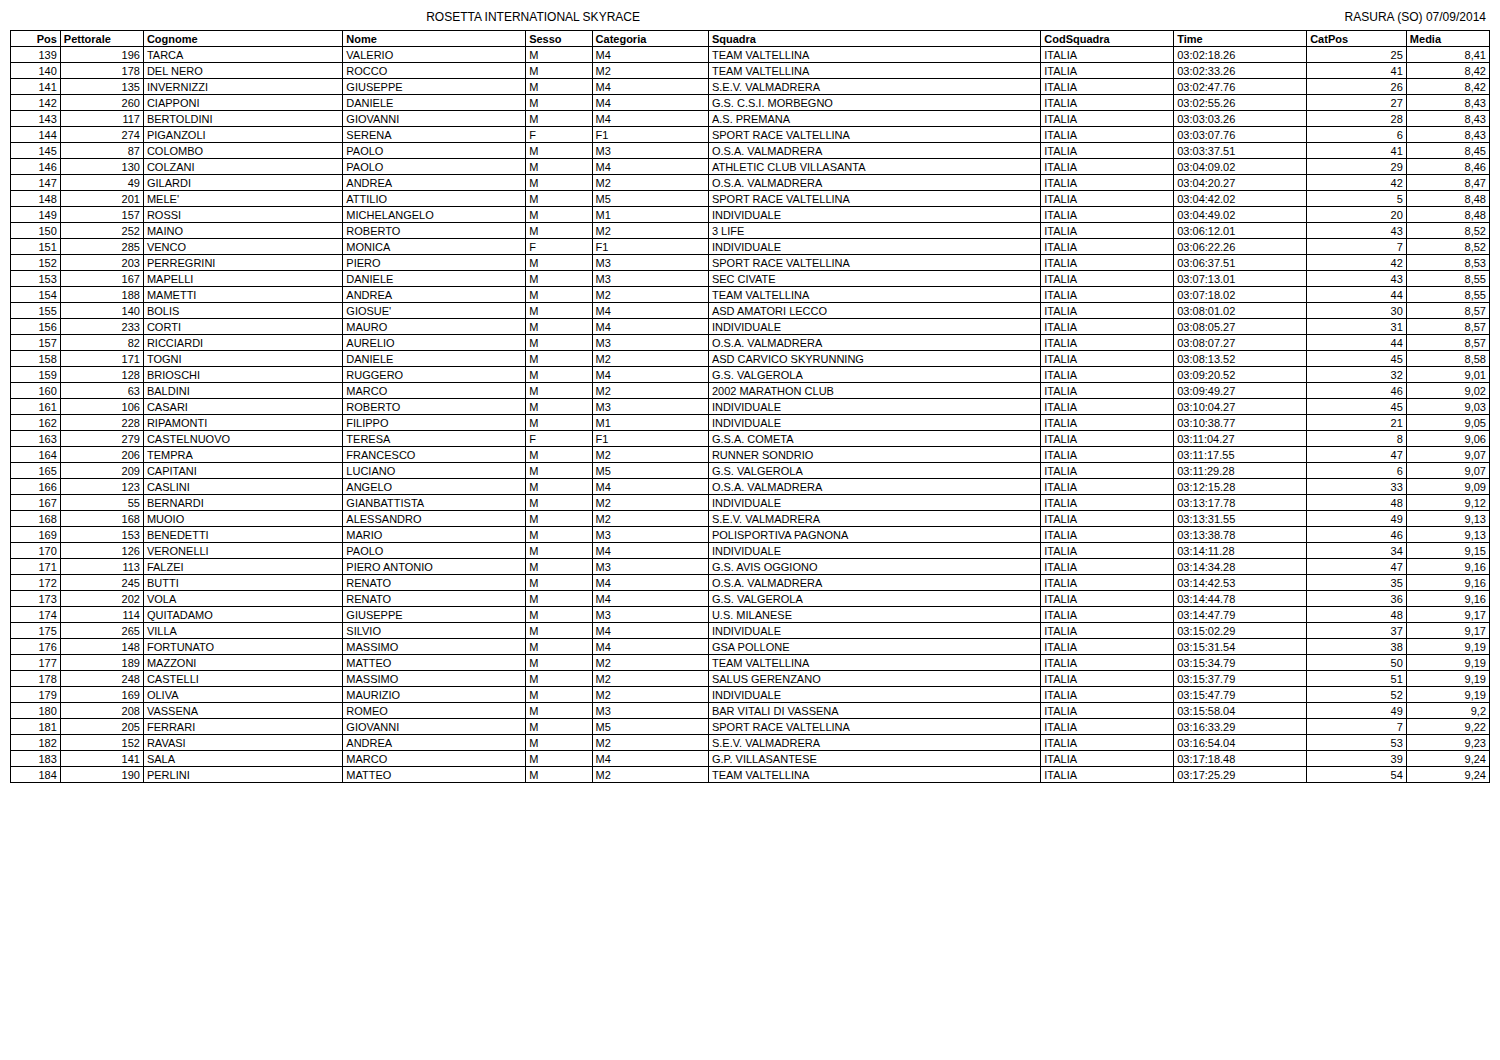ROSETTA INTERNATIONAL SKYRACE RASURA (SO) 07/09/2014
| Pos | Pettorale | Cognome | Nome | Sesso | Categoria | Squadra | CodSquadra | Time | CatPos | Media |
| --- | --- | --- | --- | --- | --- | --- | --- | --- | --- | --- |
| 139 | 196 | TARCA | VALERIO | M | M4 | TEAM VALTELLINA | ITALIA | 03:02:18.26 | 25 | 8,41 |
| 140 | 178 | DEL NERO | ROCCO | M | M2 | TEAM VALTELLINA | ITALIA | 03:02:33.26 | 41 | 8,42 |
| 141 | 135 | INVERNIZZI | GIUSEPPE | M | M4 | S.E.V. VALMADRERA | ITALIA | 03:02:47.76 | 26 | 8,42 |
| 142 | 260 | CIAPPONI | DANIELE | M | M4 | G.S. C.S.I. MORBEGNO | ITALIA | 03:02:55.26 | 27 | 8,43 |
| 143 | 117 | BERTOLDINI | GIOVANNI | M | M4 | A.S. PREMANA | ITALIA | 03:03:03.26 | 28 | 8,43 |
| 144 | 274 | PIGANZOLI | SERENA | F | F1 | SPORT RACE VALTELLINA | ITALIA | 03:03:07.76 | 6 | 8,43 |
| 145 | 87 | COLOMBO | PAOLO | M | M3 | O.S.A. VALMADRERA | ITALIA | 03:03:37.51 | 41 | 8,45 |
| 146 | 130 | COLZANI | PAOLO | M | M4 | ATHLETIC CLUB VILLASANTA | ITALIA | 03:04:09.02 | 29 | 8,46 |
| 147 | 49 | GILARDI | ANDREA | M | M2 | O.S.A. VALMADRERA | ITALIA | 03:04:20.27 | 42 | 8,47 |
| 148 | 201 | MELE' | ATTILIO | M | M5 | SPORT RACE VALTELLINA | ITALIA | 03:04:42.02 | 5 | 8,48 |
| 149 | 157 | ROSSI | MICHELANGELO | M | M1 | INDIVIDUALE | ITALIA | 03:04:49.02 | 20 | 8,48 |
| 150 | 252 | MAINO | ROBERTO | M | M2 | 3 LIFE | ITALIA | 03:06:12.01 | 43 | 8,52 |
| 151 | 285 | VENCO | MONICA | F | F1 | INDIVIDUALE | ITALIA | 03:06:22.26 | 7 | 8,52 |
| 152 | 203 | PERREGRINI | PIERO | M | M3 | SPORT RACE VALTELLINA | ITALIA | 03:06:37.51 | 42 | 8,53 |
| 153 | 167 | MAPELLI | DANIELE | M | M3 | SEC CIVATE | ITALIA | 03:07:13.01 | 43 | 8,55 |
| 154 | 188 | MAMETTI | ANDREA | M | M2 | TEAM VALTELLINA | ITALIA | 03:07:18.02 | 44 | 8,55 |
| 155 | 140 | BOLIS | GIOSUE' | M | M4 | ASD AMATORI LECCO | ITALIA | 03:08:01.02 | 30 | 8,57 |
| 156 | 233 | CORTI | MAURO | M | M4 | INDIVIDUALE | ITALIA | 03:08:05.27 | 31 | 8,57 |
| 157 | 82 | RICCIARDI | AURELIO | M | M3 | O.S.A. VALMADRERA | ITALIA | 03:08:07.27 | 44 | 8,57 |
| 158 | 171 | TOGNI | DANIELE | M | M2 | ASD CARVICO SKYRUNNING | ITALIA | 03:08:13.52 | 45 | 8,58 |
| 159 | 128 | BRIOSCHI | RUGGERO | M | M4 | G.S. VALGEROLA | ITALIA | 03:09:20.52 | 32 | 9,01 |
| 160 | 63 | BALDINI | MARCO | M | M2 | 2002 MARATHON CLUB | ITALIA | 03:09:49.27 | 46 | 9,02 |
| 161 | 106 | CASARI | ROBERTO | M | M3 | INDIVIDUALE | ITALIA | 03:10:04.27 | 45 | 9,03 |
| 162 | 228 | RIPAMONTI | FILIPPO | M | M1 | INDIVIDUALE | ITALIA | 03:10:38.77 | 21 | 9,05 |
| 163 | 279 | CASTELNUOVO | TERESA | F | F1 | G.S.A. COMETA | ITALIA | 03:11:04.27 | 8 | 9,06 |
| 164 | 206 | TEMPRA | FRANCESCO | M | M2 | RUNNER SONDRIO | ITALIA | 03:11:17.55 | 47 | 9,07 |
| 165 | 209 | CAPITANI | LUCIANO | M | M5 | G.S. VALGEROLA | ITALIA | 03:11:29.28 | 6 | 9,07 |
| 166 | 123 | CASLINI | ANGELO | M | M4 | O.S.A. VALMADRERA | ITALIA | 03:12:15.28 | 33 | 9,09 |
| 167 | 55 | BERNARDI | GIANBATTISTA | M | M2 | INDIVIDUALE | ITALIA | 03:13:17.78 | 48 | 9,12 |
| 168 | 168 | MUOIO | ALESSANDRO | M | M2 | S.E.V. VALMADRERA | ITALIA | 03:13:31.55 | 49 | 9,13 |
| 169 | 153 | BENEDETTI | MARIO | M | M3 | POLISPORTIVA PAGNONA | ITALIA | 03:13:38.78 | 46 | 9,13 |
| 170 | 126 | VERONELLI | PAOLO | M | M4 | INDIVIDUALE | ITALIA | 03:14:11.28 | 34 | 9,15 |
| 171 | 113 | FALZEI | PIERO ANTONIO | M | M3 | G.S. AVIS OGGIONO | ITALIA | 03:14:34.28 | 47 | 9,16 |
| 172 | 245 | BUTTI | RENATO | M | M4 | O.S.A. VALMADRERA | ITALIA | 03:14:42.53 | 35 | 9,16 |
| 173 | 202 | VOLA | RENATO | M | M4 | G.S. VALGEROLA | ITALIA | 03:14:44.78 | 36 | 9,16 |
| 174 | 114 | QUITADAMO | GIUSEPPE | M | M3 | U.S. MILANESE | ITALIA | 03:14:47.79 | 48 | 9,17 |
| 175 | 265 | VILLA | SILVIO | M | M4 | INDIVIDUALE | ITALIA | 03:15:02.29 | 37 | 9,17 |
| 176 | 148 | FORTUNATO | MASSIMO | M | M4 | GSA POLLONE | ITALIA | 03:15:31.54 | 38 | 9,19 |
| 177 | 189 | MAZZONI | MATTEO | M | M2 | TEAM VALTELLINA | ITALIA | 03:15:34.79 | 50 | 9,19 |
| 178 | 248 | CASTELLI | MASSIMO | M | M2 | SALUS GERENZANO | ITALIA | 03:15:37.79 | 51 | 9,19 |
| 179 | 169 | OLIVA | MAURIZIO | M | M2 | INDIVIDUALE | ITALIA | 03:15:47.79 | 52 | 9,19 |
| 180 | 208 | VASSENA | ROMEO | M | M3 | BAR VITALI DI VASSENA | ITALIA | 03:15:58.04 | 49 | 9,2 |
| 181 | 205 | FERRARI | GIOVANNI | M | M5 | SPORT RACE VALTELLINA | ITALIA | 03:16:33.29 | 7 | 9,22 |
| 182 | 152 | RAVASI | ANDREA | M | M2 | S.E.V. VALMADRERA | ITALIA | 03:16:54.04 | 53 | 9,23 |
| 183 | 141 | SALA | MARCO | M | M4 | G.P. VILLASANTESE | ITALIA | 03:17:18.48 | 39 | 9,24 |
| 184 | 190 | PERLINI | MATTEO | M | M2 | TEAM VALTELLINA | ITALIA | 03:17:25.29 | 54 | 9,24 |